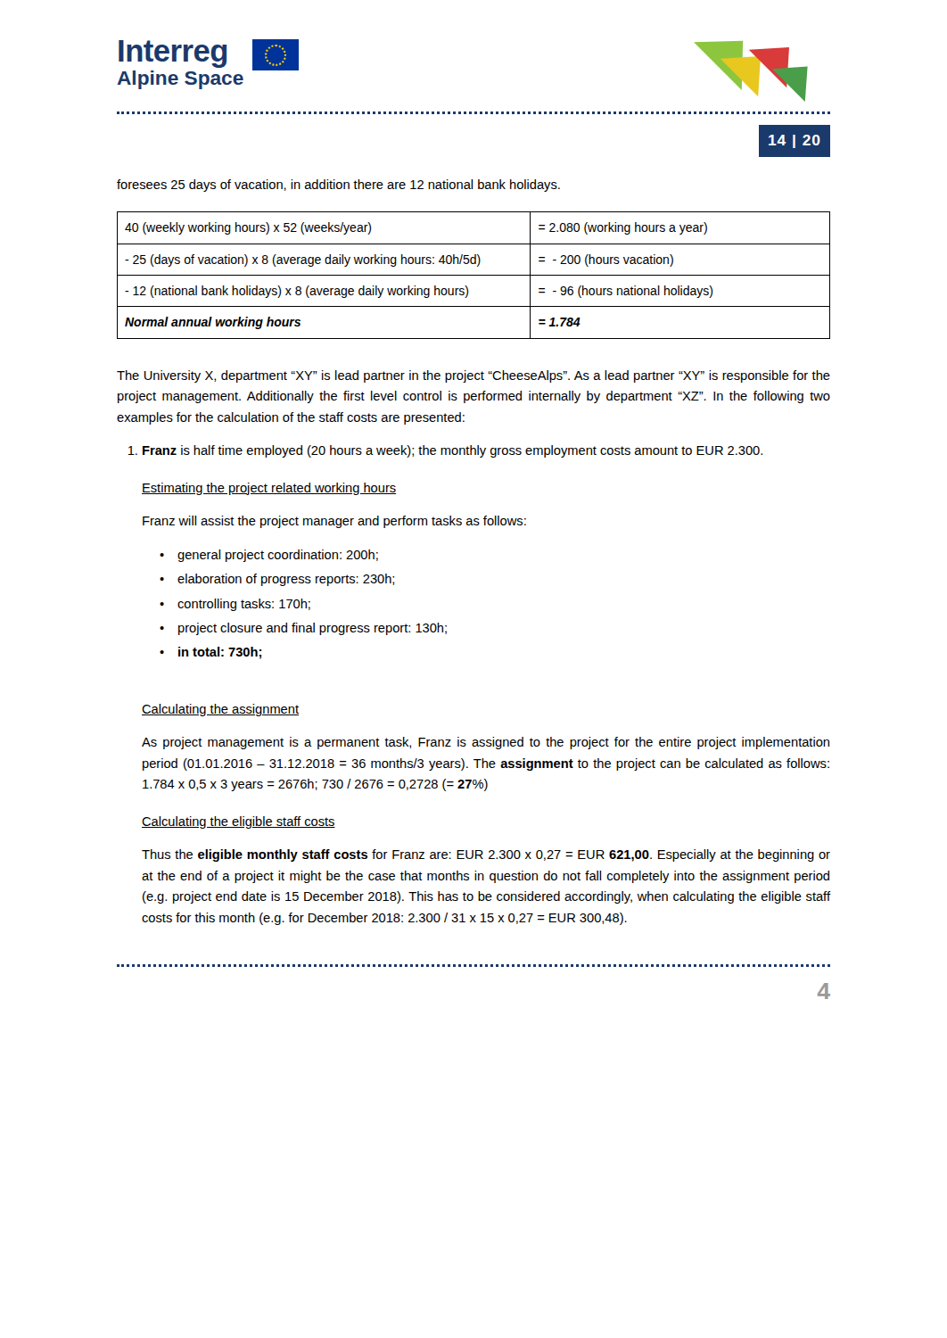Interreg
Alpine Space
14 | 20
foresees 25 days of vacation, in addition there are 12 national bank holidays.
| 40 (weekly working hours) x 52 (weeks/year) | = 2.080 (working hours a year) |
| - 25 (days of vacation) x 8 (average daily working hours: 40h/5d) | = - 200 (hours vacation) |
| - 12 (national bank holidays) x 8 (average daily working hours) | = - 96 (hours national holidays) |
| Normal annual working hours | = 1.784 |
The University X, department “XY” is lead partner in the project “CheeseAlps”. As a lead partner “XY” is responsible for the project management. Additionally the first level control is performed internally by department “XZ”. In the following two examples for the calculation of the staff costs are presented:
Franz is half time employed (20 hours a week); the monthly gross employment costs amount to EUR 2.300.
Estimating the project related working hours
Franz will assist the project manager and perform tasks as follows:
general project coordination: 200h;
elaboration of progress reports: 230h;
controlling tasks: 170h;
project closure and final progress report: 130h;
in total: 730h;
Calculating the assignment
As project management is a permanent task, Franz is assigned to the project for the entire project implementation period (01.01.2016 – 31.12.2018 = 36 months/3 years). The assignment to the project can be calculated as follows: 1.784 x 0,5 x 3 years = 2676h; 730 / 2676 = 0,2728 (= 27%)
Calculating the eligible staff costs
Thus the eligible monthly staff costs for Franz are: EUR 2.300 x 0,27 = EUR 621,00. Especially at the beginning or at the end of a project it might be the case that months in question do not fall completely into the assignment period (e.g. project end date is 15 December 2018). This has to be considered accordingly, when calculating the eligible staff costs for this month (e.g. for December 2018: 2.300 / 31 x 15 x 0,27 = EUR 300,48).
4